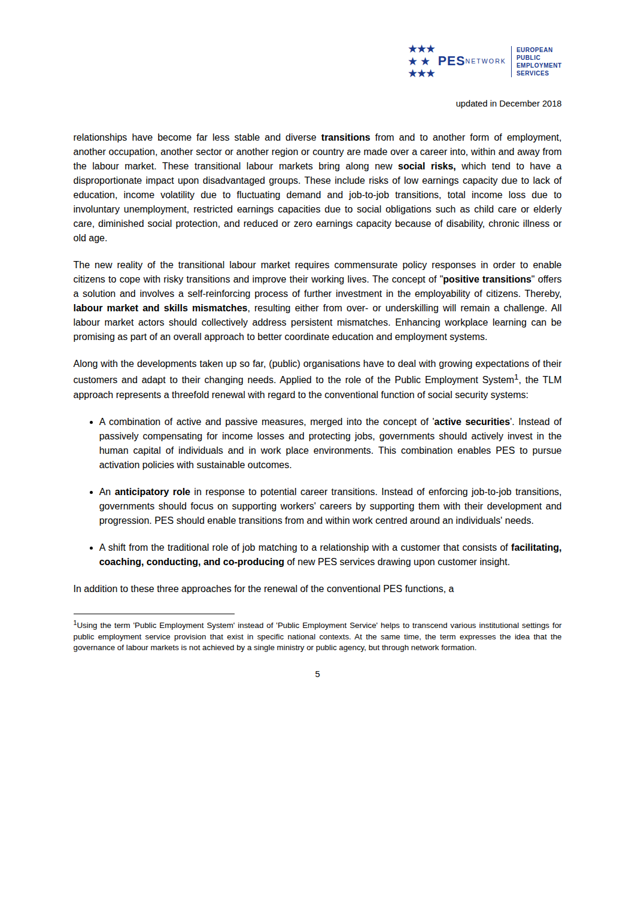★★★
★ ★
★★★PES NETWORK EUROPEAN
PUBLIC
EMPLOYMENT
SERVICES
updated in December 2018
relationships have become far less stable and diverse transitions from and to another form of employment, another occupation, another sector or another region or country are made over a career into, within and away from the labour market. These transitional labour markets bring along new social risks, which tend to have a disproportionate impact upon disadvantaged groups. These include risks of low earnings capacity due to lack of education, income volatility due to fluctuating demand and job-to-job transitions, total income loss due to involuntary unemployment, restricted earnings capacities due to social obligations such as child care or elderly care, diminished social protection, and reduced or zero earnings capacity because of disability, chronic illness or old age.
The new reality of the transitional labour market requires commensurate policy responses in order to enable citizens to cope with risky transitions and improve their working lives. The concept of "positive transitions" offers a solution and involves a self-reinforcing process of further investment in the employability of citizens. Thereby, labour market and skills mismatches, resulting either from over- or underskilling will remain a challenge. All labour market actors should collectively address persistent mismatches. Enhancing workplace learning can be promising as part of an overall approach to better coordinate education and employment systems.
Along with the developments taken up so far, (public) organisations have to deal with growing expectations of their customers and adapt to their changing needs. Applied to the role of the Public Employment System1, the TLM approach represents a threefold renewal with regard to the conventional function of social security systems:
A combination of active and passive measures, merged into the concept of 'active securities'. Instead of passively compensating for income losses and protecting jobs, governments should actively invest in the human capital of individuals and in work place environments. This combination enables PES to pursue activation policies with sustainable outcomes.
An anticipatory role in response to potential career transitions. Instead of enforcing job-to-job transitions, governments should focus on supporting workers' careers by supporting them with their development and progression. PES should enable transitions from and within work centred around an individuals' needs.
A shift from the traditional role of job matching to a relationship with a customer that consists of facilitating, coaching, conducting, and co-producing of new PES services drawing upon customer insight.
In addition to these three approaches for the renewal of the conventional PES functions, a
1Using the term 'Public Employment System' instead of 'Public Employment Service' helps to transcend various institutional settings for public employment service provision that exist in specific national contexts. At the same time, the term expresses the idea that the governance of labour markets is not achieved by a single ministry or public agency, but through network formation.
5